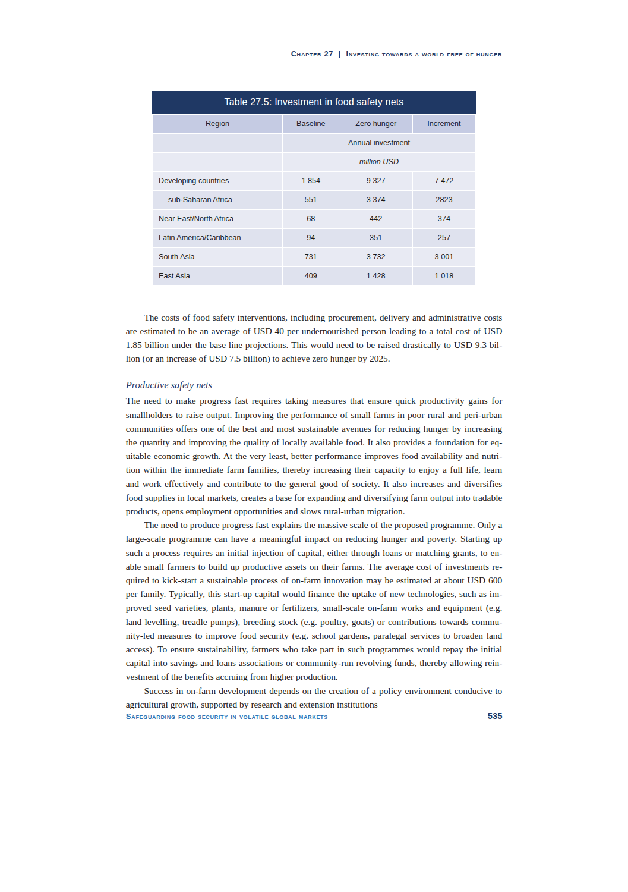Chapter 27 | Investing towards a world free of hunger
Table 27.5: Investment in food safety nets
| Region | Baseline | Zero hunger | Increment |
| --- | --- | --- | --- |
| | Annual investment |
| | million USD |
| Developing countries | 1 854 | 9 327 | 7 472 |
| sub-Saharan Africa | 551 | 3 374 | 2823 |
| Near East/North Africa | 68 | 442 | 374 |
| Latin America/Caribbean | 94 | 351 | 257 |
| South Asia | 731 | 3 732 | 3 001 |
| East Asia | 409 | 1 428 | 1 018 |
The costs of food safety interventions, including procurement, delivery and administrative costs are estimated to be an average of USD 40 per undernourished person leading to a total cost of USD 1.85 billion under the base line projections. This would need to be raised drastically to USD 9.3 billion (or an increase of USD 7.5 billion) to achieve zero hunger by 2025.
Productive safety nets
The need to make progress fast requires taking measures that ensure quick productivity gains for smallholders to raise output. Improving the performance of small farms in poor rural and peri-urban communities offers one of the best and most sustainable avenues for reducing hunger by increasing the quantity and improving the quality of locally available food. It also provides a foundation for equitable economic growth. At the very least, better performance improves food availability and nutrition within the immediate farm families, thereby increasing their capacity to enjoy a full life, learn and work effectively and contribute to the general good of society. It also increases and diversifies food supplies in local markets, creates a base for expanding and diversifying farm output into tradable products, opens employment opportunities and slows rural-urban migration.
The need to produce progress fast explains the massive scale of the proposed programme. Only a large-scale programme can have a meaningful impact on reducing hunger and poverty. Starting up such a process requires an initial injection of capital, either through loans or matching grants, to enable small farmers to build up productive assets on their farms. The average cost of investments required to kick-start a sustainable process of on-farm innovation may be estimated at about USD 600 per family. Typically, this start-up capital would finance the uptake of new technologies, such as improved seed varieties, plants, manure or fertilizers, small-scale on-farm works and equipment (e.g. land levelling, treadle pumps), breeding stock (e.g. poultry, goats) or contributions towards community-led measures to improve food security (e.g. school gardens, paralegal services to broaden land access). To ensure sustainability, farmers who take part in such programmes would repay the initial capital into savings and loans associations or community-run revolving funds, thereby allowing reinvestment of the benefits accruing from higher production.
Success in on-farm development depends on the creation of a policy environment conducive to agricultural growth, supported by research and extension institutions
Safeguarding food security in volatile global markets 535